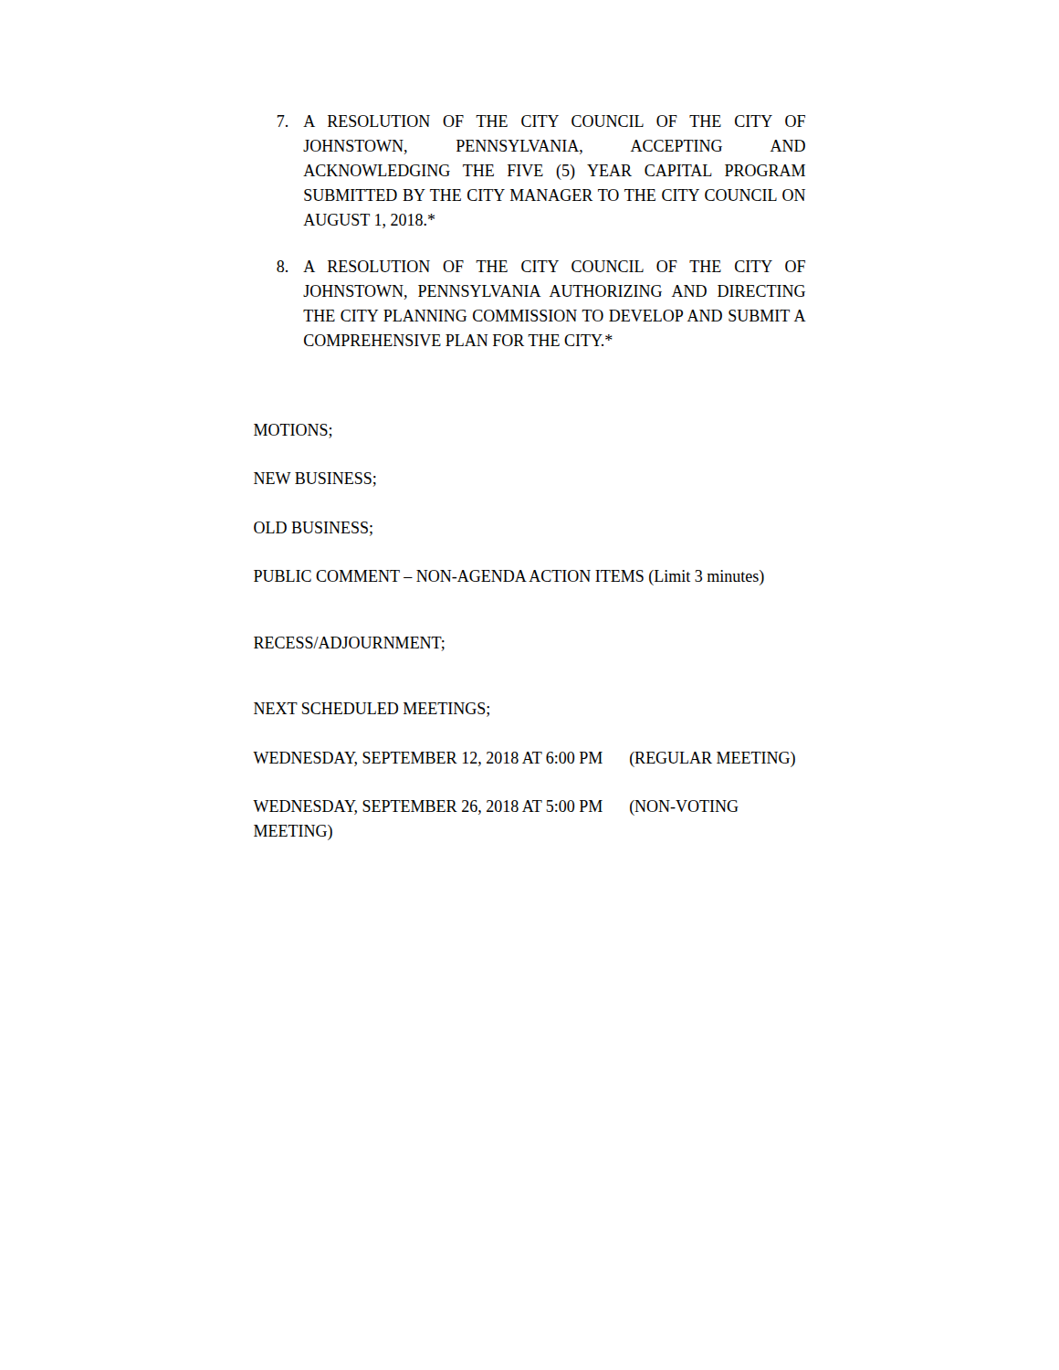A RESOLUTION OF THE CITY COUNCIL OF THE CITY OF JOHNSTOWN, PENNSYLVANIA, ACCEPTING AND ACKNOWLEDGING THE FIVE (5) YEAR CAPITAL PROGRAM SUBMITTED BY THE CITY MANAGER TO THE CITY COUNCIL ON AUGUST 1, 2018.*
A RESOLUTION OF THE CITY COUNCIL OF THE CITY OF JOHNSTOWN, PENNSYLVANIA AUTHORIZING AND DIRECTING THE CITY PLANNING COMMISSION TO DEVELOP AND SUBMIT A COMPREHENSIVE PLAN FOR THE CITY.*
MOTIONS;
NEW BUSINESS;
OLD BUSINESS;
PUBLIC COMMENT – NON-AGENDA ACTION ITEMS (Limit 3 minutes)
RECESS/ADJOURNMENT;
NEXT SCHEDULED MEETINGS;
WEDNESDAY, SEPTEMBER 12, 2018 AT 6:00 PM (REGULAR MEETING)
WEDNESDAY, SEPTEMBER 26, 2018 AT 5:00 PM (NON-VOTING MEETING)